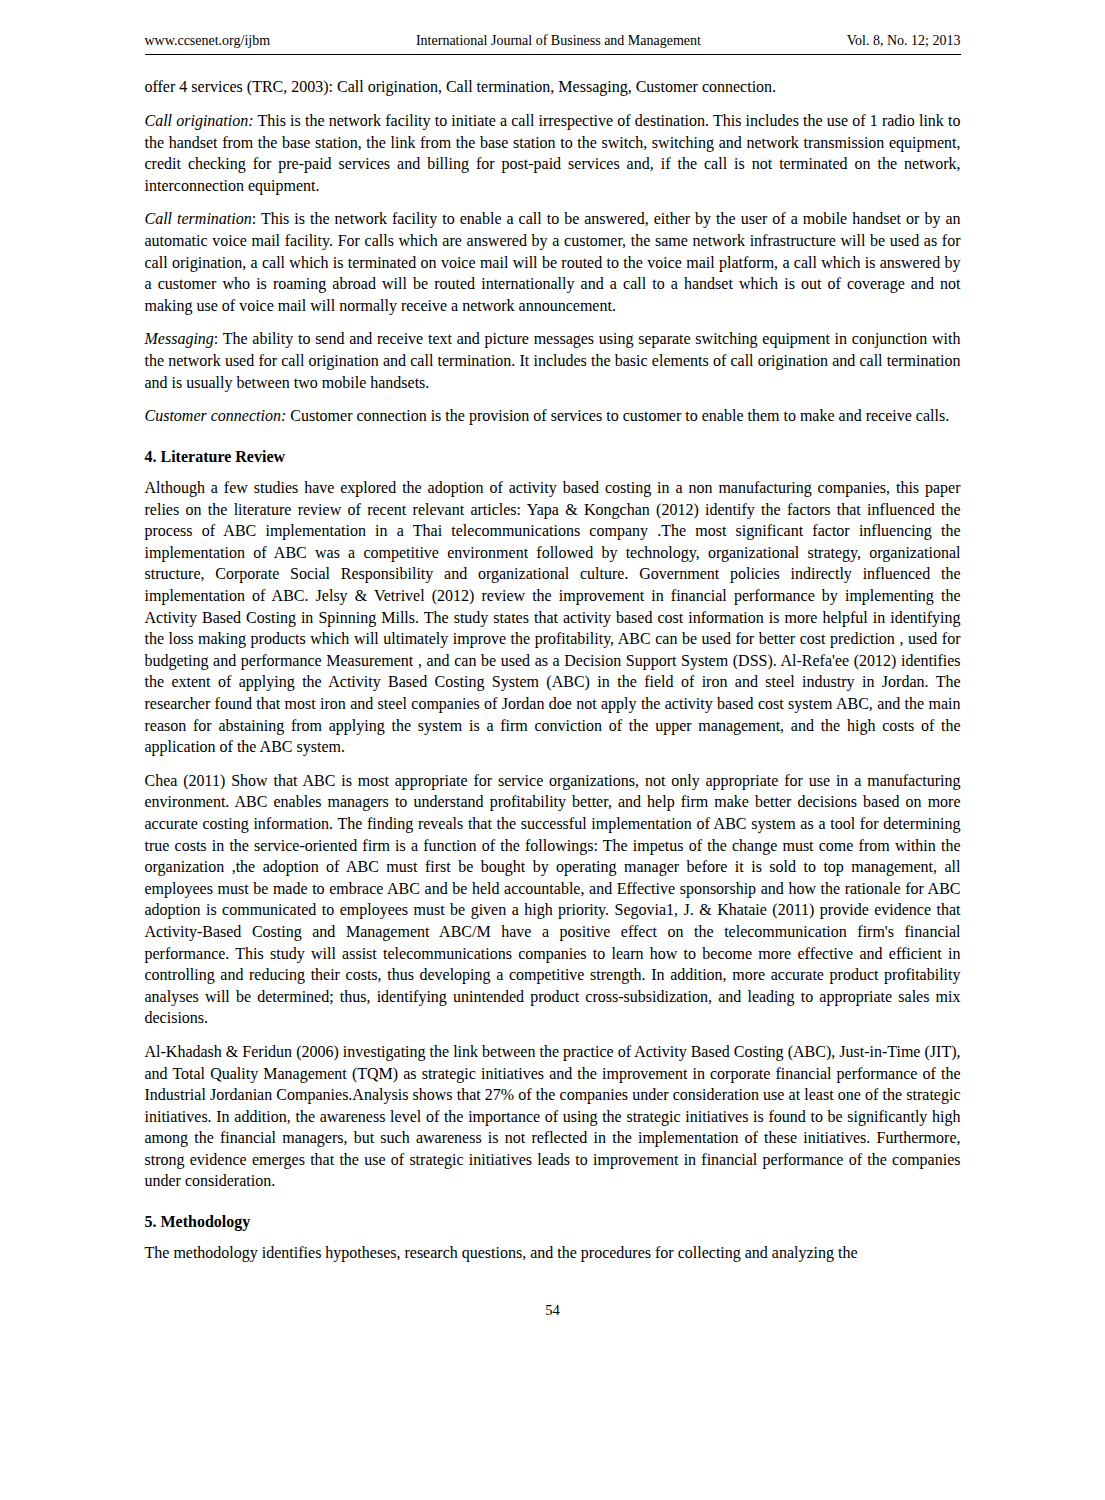www.ccsenet.org/ijbm International Journal of Business and Management Vol. 8, No. 12; 2013
offer 4 services (TRC, 2003): Call origination, Call termination, Messaging, Customer connection.
Call origination: This is the network facility to initiate a call irrespective of destination. This includes the use of 1 radio link to the handset from the base station, the link from the base station to the switch, switching and network transmission equipment, credit checking for pre-paid services and billing for post-paid services and, if the call is not terminated on the network, interconnection equipment.
Call termination: This is the network facility to enable a call to be answered, either by the user of a mobile handset or by an automatic voice mail facility. For calls which are answered by a customer, the same network infrastructure will be used as for call origination, a call which is terminated on voice mail will be routed to the voice mail platform, a call which is answered by a customer who is roaming abroad will be routed internationally and a call to a handset which is out of coverage and not making use of voice mail will normally receive a network announcement.
Messaging: The ability to send and receive text and picture messages using separate switching equipment in conjunction with the network used for call origination and call termination. It includes the basic elements of call origination and call termination and is usually between two mobile handsets.
Customer connection: Customer connection is the provision of services to customer to enable them to make and receive calls.
4. Literature Review
Although a few studies have explored the adoption of activity based costing in a non manufacturing companies, this paper relies on the literature review of recent relevant articles: Yapa & Kongchan (2012) identify the factors that influenced the process of ABC implementation in a Thai telecommunications company .The most significant factor influencing the implementation of ABC was a competitive environment followed by technology, organizational strategy, organizational structure, Corporate Social Responsibility and organizational culture. Government policies indirectly influenced the implementation of ABC. Jelsy & Vetrivel (2012) review the improvement in financial performance by implementing the Activity Based Costing in Spinning Mills. The study states that activity based cost information is more helpful in identifying the loss making products which will ultimately improve the profitability, ABC can be used for better cost prediction , used for budgeting and performance Measurement , and can be used as a Decision Support System (DSS). Al-Refa'ee (2012) identifies the extent of applying the Activity Based Costing System (ABC) in the field of iron and steel industry in Jordan. The researcher found that most iron and steel companies of Jordan doe not apply the activity based cost system ABC, and the main reason for abstaining from applying the system is a firm conviction of the upper management, and the high costs of the application of the ABC system.
Chea (2011) Show that ABC is most appropriate for service organizations, not only appropriate for use in a manufacturing environment. ABC enables managers to understand profitability better, and help firm make better decisions based on more accurate costing information. The finding reveals that the successful implementation of ABC system as a tool for determining true costs in the service-oriented firm is a function of the followings: The impetus of the change must come from within the organization ,the adoption of ABC must first be bought by operating manager before it is sold to top management, all employees must be made to embrace ABC and be held accountable, and Effective sponsorship and how the rationale for ABC adoption is communicated to employees must be given a high priority. Segovia1, J. & Khataie (2011) provide evidence that Activity-Based Costing and Management ABC/M have a positive effect on the telecommunication firm's financial performance. This study will assist telecommunications companies to learn how to become more effective and efficient in controlling and reducing their costs, thus developing a competitive strength. In addition, more accurate product profitability analyses will be determined; thus, identifying unintended product cross-subsidization, and leading to appropriate sales mix decisions.
Al-Khadash & Feridun (2006) investigating the link between the practice of Activity Based Costing (ABC), Just-in-Time (JIT), and Total Quality Management (TQM) as strategic initiatives and the improvement in corporate financial performance of the Industrial Jordanian Companies.Analysis shows that 27% of the companies under consideration use at least one of the strategic initiatives. In addition, the awareness level of the importance of using the strategic initiatives is found to be significantly high among the financial managers, but such awareness is not reflected in the implementation of these initiatives. Furthermore, strong evidence emerges that the use of strategic initiatives leads to improvement in financial performance of the companies under consideration.
5. Methodology
The methodology identifies hypotheses, research questions, and the procedures for collecting and analyzing the
54